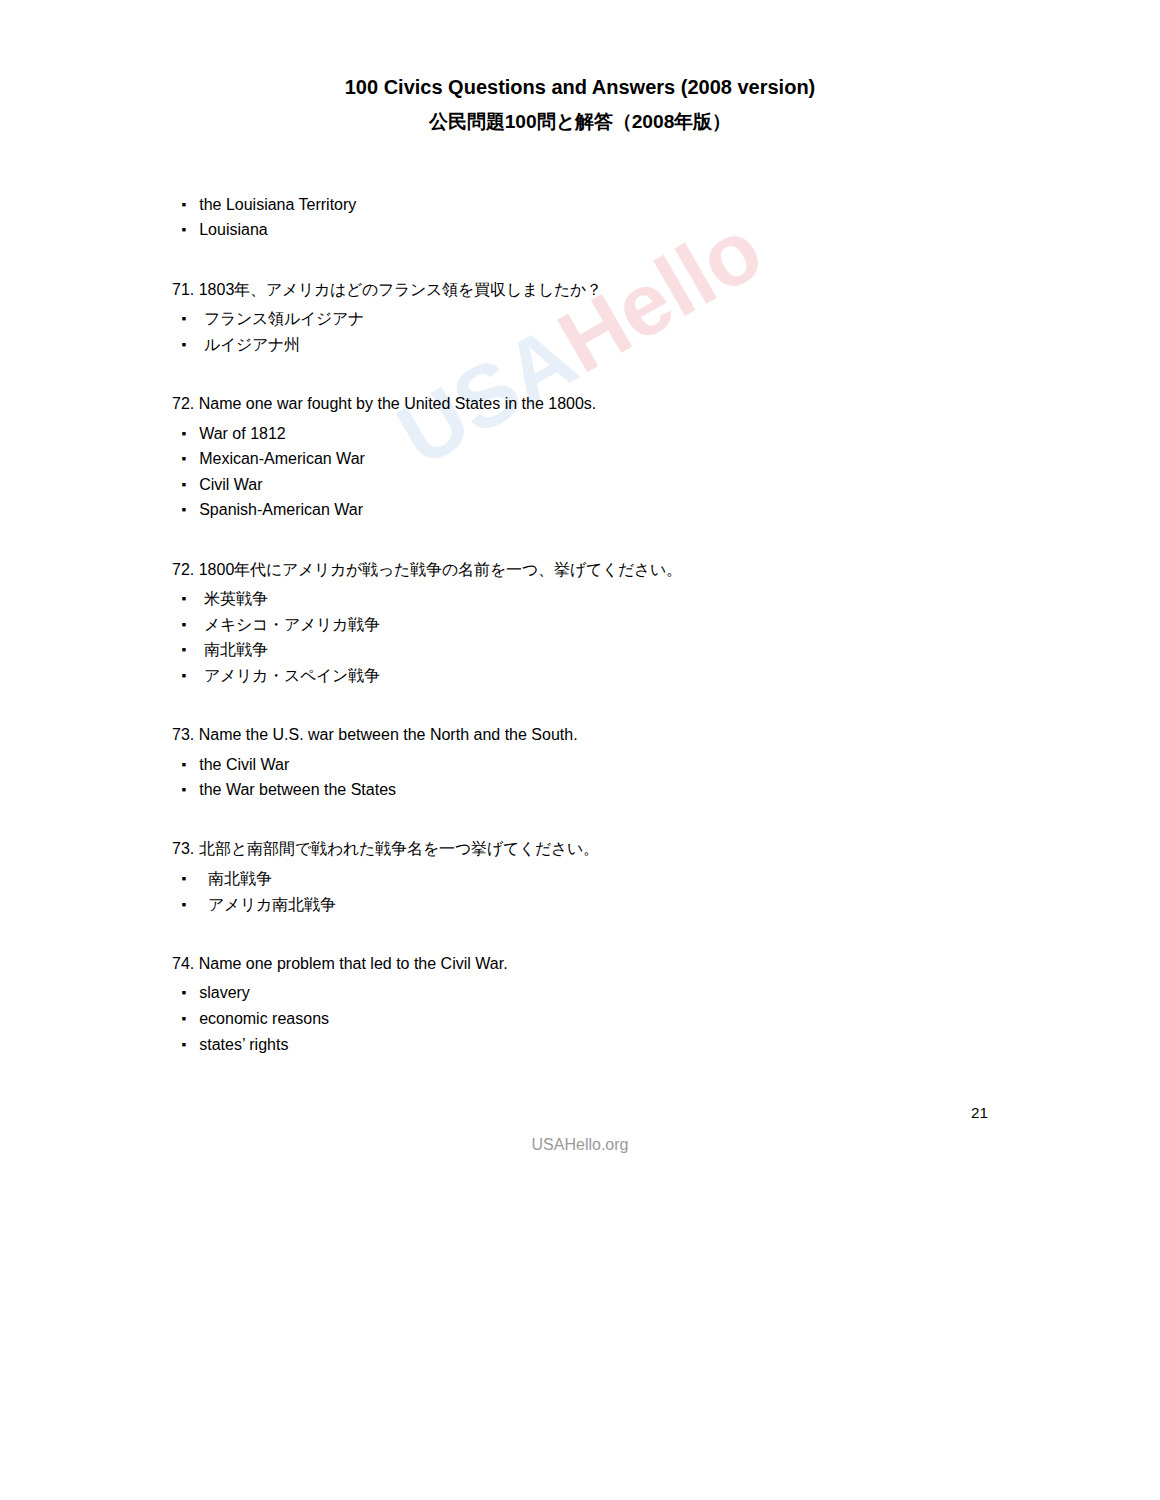100 Civics Questions and Answers (2008 version)
公民問題100問と解答（2008年版）
USAHello
the Louisiana Territory
Louisiana
71. 1803年、アメリカはどのフランス領を買収しましたか？
フランス領ルイジアナ
ルイジアナ州
72. Name one war fought by the United States in the 1800s.
War of 1812
Mexican-American War
Civil War
Spanish-American War
72. 1800年代にアメリカが戦った戦争の名前を一つ、挙げてください。
米英戦争
メキシコ・アメリカ戦争
南北戦争
アメリカ・スペイン戦争
73. Name the U.S. war between the North and the South.
the Civil War
the War between the States
73. 北部と南部間で戦われた戦争名を一つ挙げてください。
南北戦争
アメリカ南北戦争
74. Name one problem that led to the Civil War.
slavery
economic reasons
states’ rights
21
USAHello.org